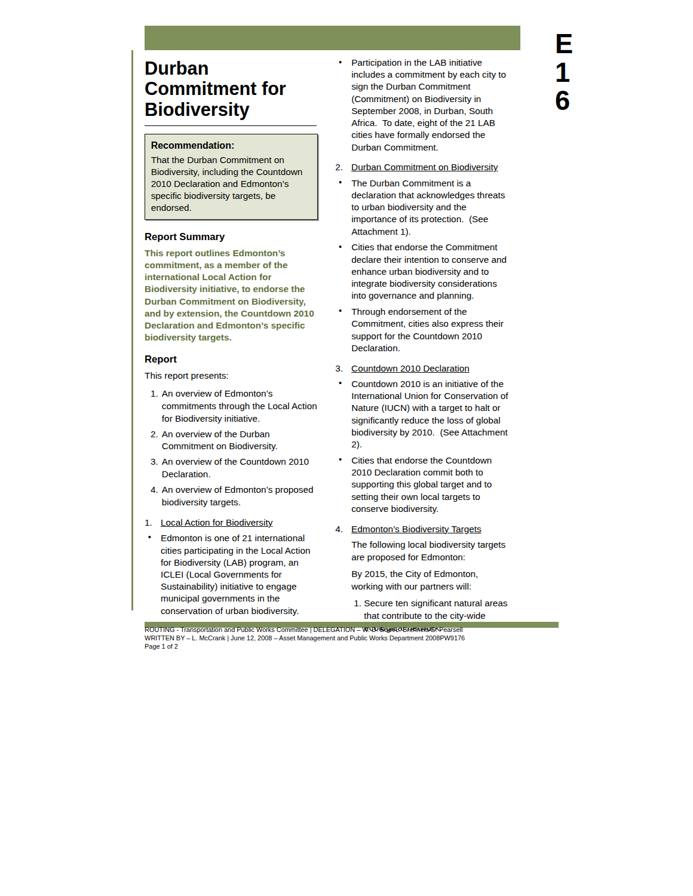E
1
6
Durban Commitment for Biodiversity
Recommendation:
That the Durban Commitment on Biodiversity, including the Countdown 2010 Declaration and Edmonton’s specific biodiversity targets, be endorsed.
Report Summary
This report outlines Edmonton’s commitment, as a member of the international Local Action for Biodiversity initiative, to endorse the Durban Commitment on Biodiversity, and by extension, the Countdown 2010 Declaration and Edmonton’s specific biodiversity targets.
Report
This report presents:
An overview of Edmonton’s commitments through the Local Action for Biodiversity initiative.
An overview of the Durban Commitment on Biodiversity.
An overview of the Countdown 2010 Declaration.
An overview of Edmonton’s proposed biodiversity targets.
1.
Local Action for Biodiversity
Edmonton is one of 21 international cities participating in the Local Action for Biodiversity (LAB) program, an ICLEI (Local Governments for Sustainability) initiative to engage municipal governments in the conservation of urban biodiversity.
Participation in the LAB initiative includes a commitment by each city to sign the Durban Commitment (Commitment) on Biodiversity in September 2008, in Durban, South Africa. To date, eight of the 21 LAB cities have formally endorsed the Durban Commitment.
2.
Durban Commitment on Biodiversity
The Durban Commitment is a declaration that acknowledges threats to urban biodiversity and the importance of its protection. (See Attachment 1).
Cities that endorse the Commitment declare their intention to conserve and enhance urban biodiversity and to integrate biodiversity considerations into governance and planning.
Through endorsement of the Commitment, cities also express their support for the Countdown 2010 Declaration.
3.
Countdown 2010 Declaration
Countdown 2010 is an initiative of the International Union for Conservation of Nature (IUCN) with a target to halt or significantly reduce the loss of global biodiversity by 2010. (See Attachment 2).
Cities that endorse the Countdown 2010 Declaration commit both to supporting this global target and to setting their own local targets to conserve biodiversity.
4.
Edmonton’s Biodiversity Targets
The following local biodiversity targets are proposed for Edmonton:
By 2015, the City of Edmonton, working with our partners will:
Secure ten significant natural areas that contribute to the city-wide ecological network.
ROUTING - Transportation and Public Works Committee | DELEGATION – W. D. Burn/L. Brenneis/G. Pearsell
WRITTEN BY – L. McCrank | June 12, 2008 – Asset Management and Public Works Department 2008PW9176
Page 1 of 2